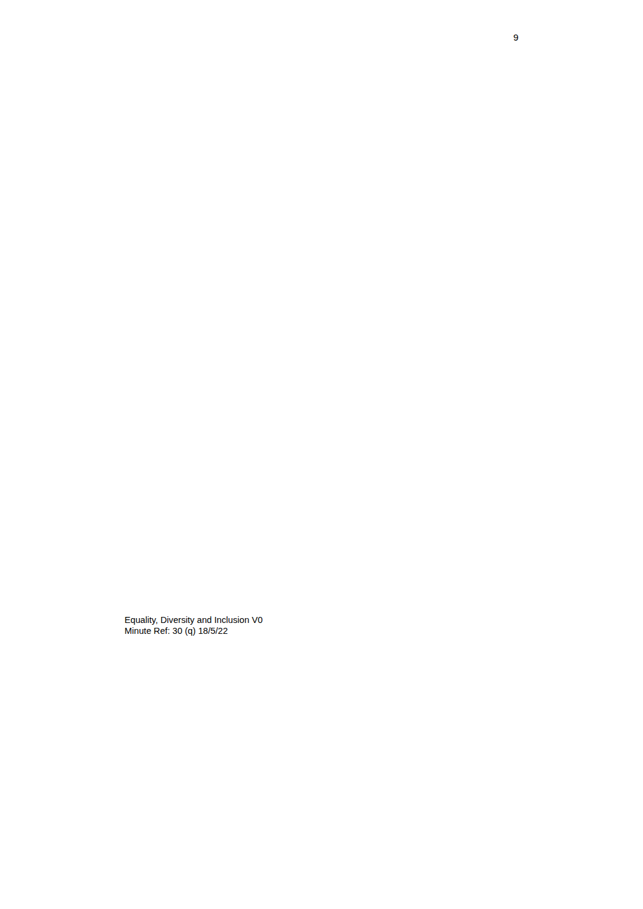9
Equality, Diversity and Inclusion V0
Minute Ref: 30 (q) 18/5/22